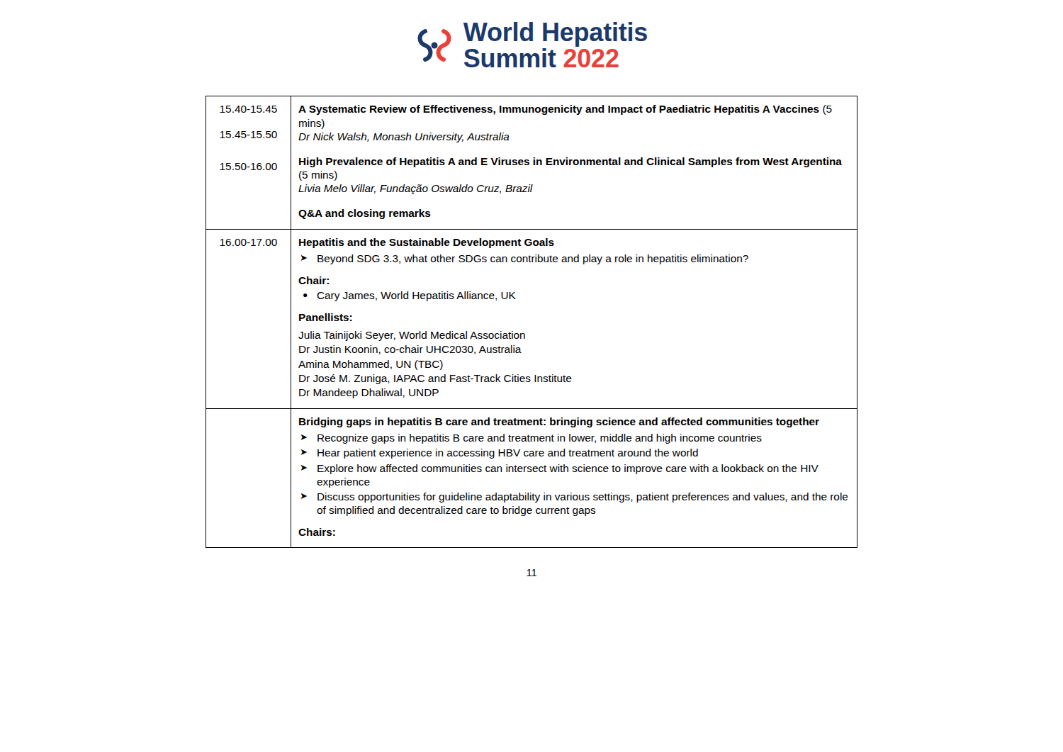World Hepatitis
Summit 2022
| 15.40-15.45 15.45-15.50 15.50-16.00 | A Systematic Review of Effectiveness, Immunogenicity and Impact of Paediatric Hepatitis A Vaccines (5 mins) Dr Nick Walsh, Monash University, Australia High Prevalence of Hepatitis A and E Viruses in Environmental and Clinical Samples from West Argentina (5 mins) Livia Melo Villar, Fundação Oswaldo Cruz, Brazil Q&A and closing remarks |
| 16.00-17.00 | Hepatitis and the Sustainable Development Goals Beyond SDG 3.3, what other SDGs can contribute and play a role in hepatitis elimination? Chair: Cary James, World Hepatitis Alliance, UK Panellists: Julia Tainijoki Seyer, World Medical Association Dr Justin Koonin, co-chair UHC2030, Australia Amina Mohammed, UN (TBC) Dr José M. Zuniga, IAPAC and Fast-Track Cities Institute Dr Mandeep Dhaliwal, UNDP |
| | Bridging gaps in hepatitis B care and treatment: bringing science and affected communities together Recognize gaps in hepatitis B care and treatment in lower, middle and high income countries Hear patient experience in accessing HBV care and treatment around the world Explore how affected communities can intersect with science to improve care with a lookback on the HIV experience Discuss opportunities for guideline adaptability in various settings, patient preferences and values, and the role of simplified and decentralized care to bridge current gaps Chairs: |
11